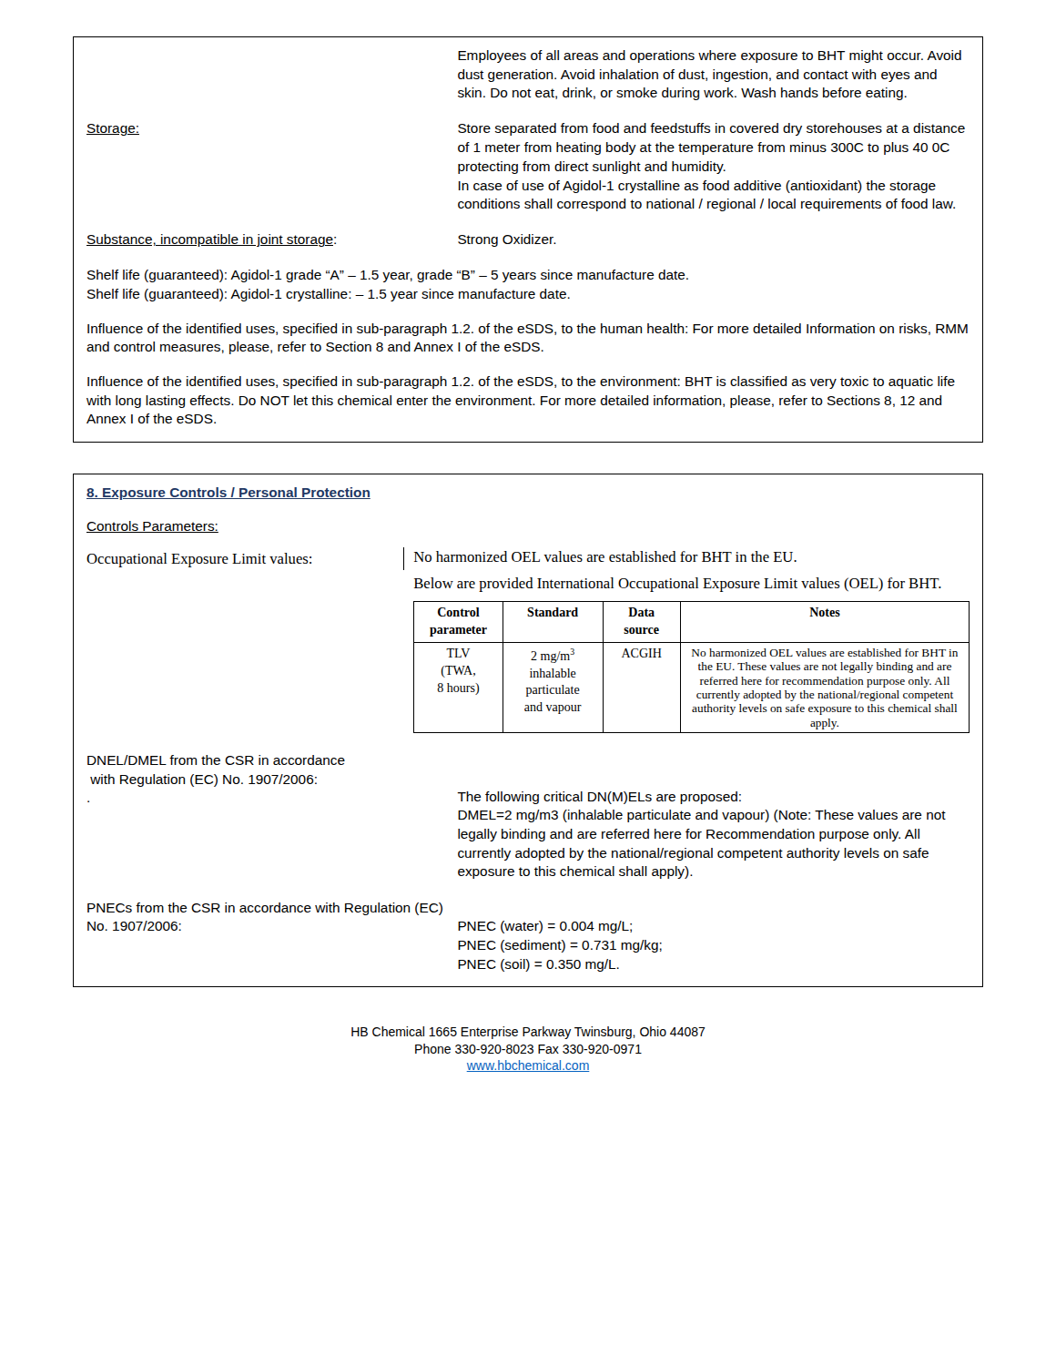| | Employees of all areas and operations where exposure to BHT might occur. Avoid dust generation. Avoid inhalation of dust, ingestion, and contact with eyes and skin. Do not eat, drink, or smoke during work. Wash hands before eating. |
| Storage: | Store separated from food and feedstuffs in covered dry storehouses at a distance of 1 meter from heating body at the temperature from minus 300C to plus 40 0C protecting from direct sunlight and humidity. In case of use of Agidol-1 crystalline as food additive (antioxidant) the storage conditions shall correspond to national / regional / local requirements of food law. |
| Substance, incompatible in joint storage : | Strong Oxidizer. |
Shelf life (guaranteed): Agidol-1 grade “A” – 1.5 year, grade “B” – 5 years since manufacture date.
Shelf life (guaranteed): Agidol-1 crystalline: – 1.5 year since manufacture date.
Influence of the identified uses, specified in sub-paragraph 1.2. of the eSDS, to the human health: For more detailed Information on risks, RMM and control measures, please, refer to Section 8 and Annex I of the eSDS.
Influence of the identified uses, specified in sub-paragraph 1.2. of the eSDS, to the environment: BHT is classified as very toxic to aquatic life with long lasting effects. Do NOT let this chemical enter the environment. For more detailed information, please, refer to Sections 8, 12 and Annex I of the eSDS.
8. Exposure Controls / Personal Protection
Controls Parameters:
Occupational Exposure Limit values:
No harmonized OEL values are established for BHT in the EU.
Below are provided International Occupational Exposure Limit values (OEL) for BHT.
| Control parameter | Standard | Data source | Notes |
| --- | --- | --- | --- |
| TLV (TWA, 8 hours) | 2 mg/m 3 inhalable particulate and vapour | ACGIH | No harmonized OEL values are established for BHT in the EU. These values are not legally binding and are referred here for recommendation purpose only. All currently adopted by the national/regional competent authority levels on safe exposure to this chemical shall apply. |
| DNEL/DMEL from the CSR in accordance with Regulation (EC) No. 1907/2006: . | The following critical DN(M)ELs are proposed: DMEL=2 mg/m3 (inhalable particulate and vapour) (Note: These values are not legally binding and are referred here for Recommendation purpose only. All currently adopted by the national/regional competent authority levels on safe exposure to this chemical shall apply). |
| PNECs from the CSR in accordance with Regulation (EC) No. 1907/2006: | PNEC (water) = 0.004 mg/L; PNEC (sediment) = 0.731 mg/kg; PNEC (soil) = 0.350 mg/L. |
HB Chemical 1665 Enterprise Parkway Twinsburg, Ohio 44087
Phone 330-920-8023 Fax 330-920-0971
www.hbchemical.com